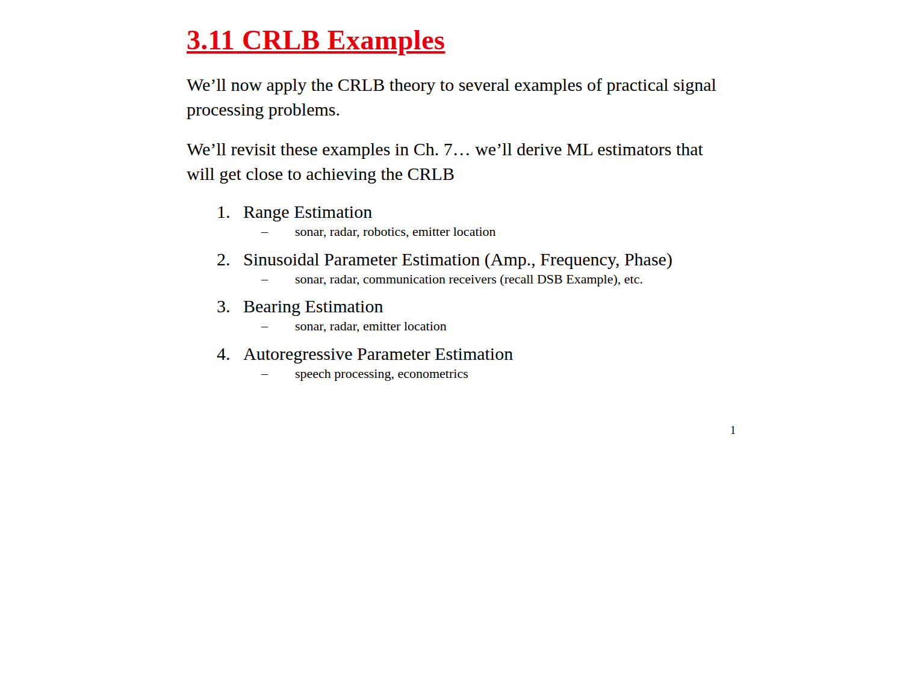3.11 CRLB Examples
We’ll now apply the CRLB theory to several examples of practical signal processing problems.
We’ll revisit these examples in Ch. 7… we’ll derive ML estimators that will get close to achieving the CRLB
Range Estimation
sonar, radar, robotics, emitter location
Sinusoidal Parameter Estimation (Amp., Frequency, Phase)
sonar, radar, communication receivers (recall DSB Example), etc.
Bearing Estimation
sonar, radar, emitter location
Autoregressive Parameter Estimation
speech processing, econometrics
1